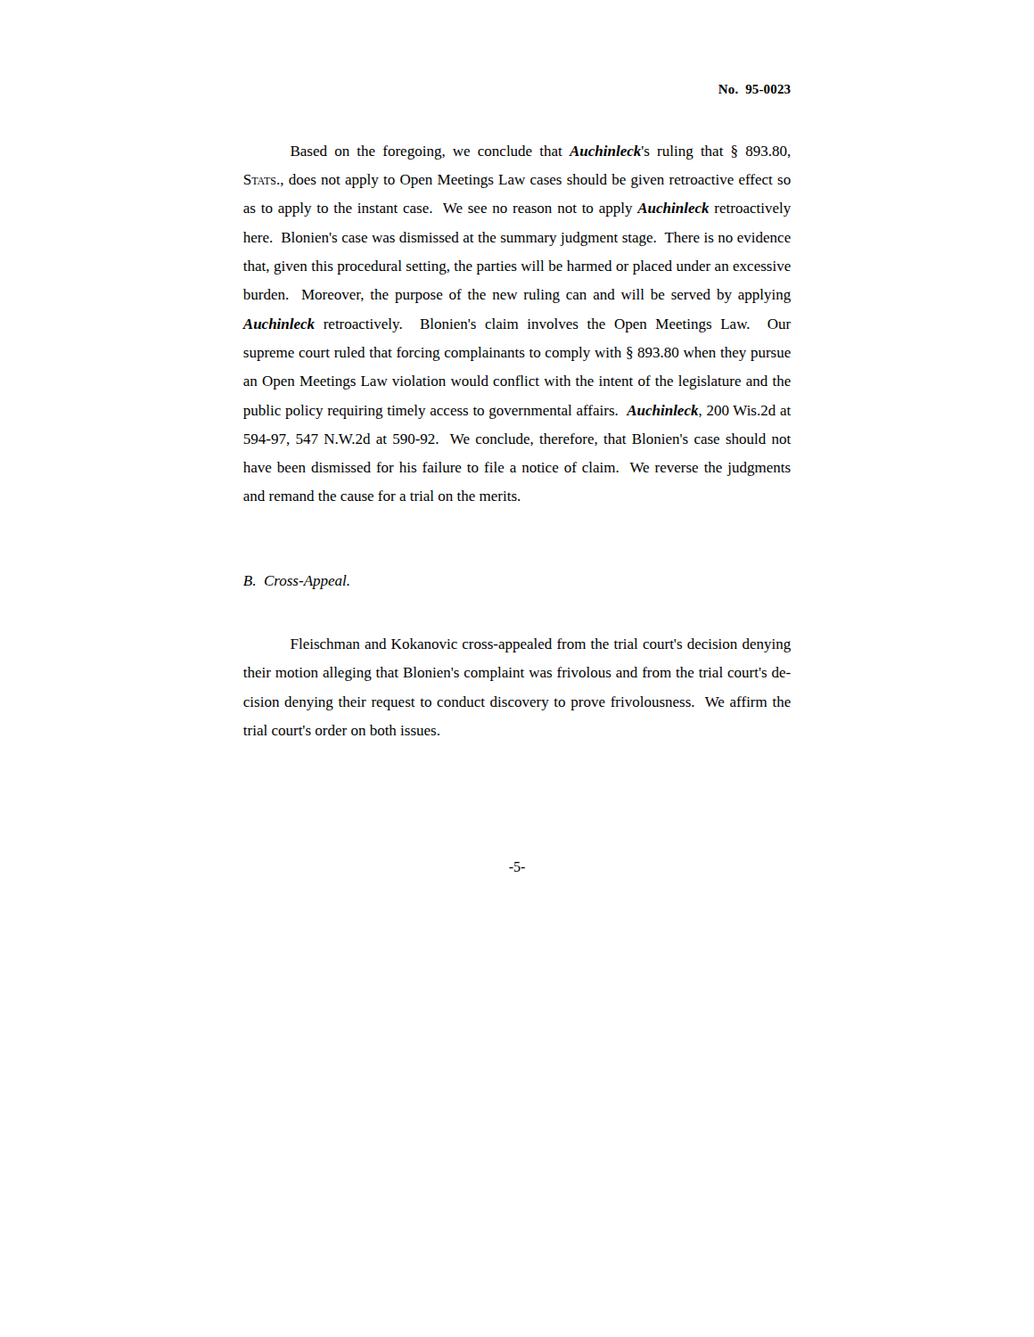No. 95-0023
Based on the foregoing, we conclude that Auchinleck's ruling that § 893.80, Stats., does not apply to Open Meetings Law cases should be given retroactive effect so as to apply to the instant case. We see no reason not to apply Auchinleck retroactively here. Blonien's case was dismissed at the summary judgment stage. There is no evidence that, given this procedural setting, the parties will be harmed or placed under an excessive burden. Moreover, the purpose of the new ruling can and will be served by applying Auchinleck retroactively. Blonien's claim involves the Open Meetings Law. Our supreme court ruled that forcing complainants to comply with § 893.80 when they pursue an Open Meetings Law violation would conflict with the intent of the legislature and the public policy requiring timely access to governmental affairs. Auchinleck, 200 Wis.2d at 594-97, 547 N.W.2d at 590-92. We conclude, therefore, that Blonien's case should not have been dismissed for his failure to file a notice of claim. We reverse the judgments and remand the cause for a trial on the merits.
B. Cross-Appeal.
Fleischman and Kokanovic cross-appealed from the trial court's decision denying their motion alleging that Blonien's complaint was frivolous and from the trial court's decision denying their request to conduct discovery to prove frivolousness. We affirm the trial court's order on both issues.
-5-